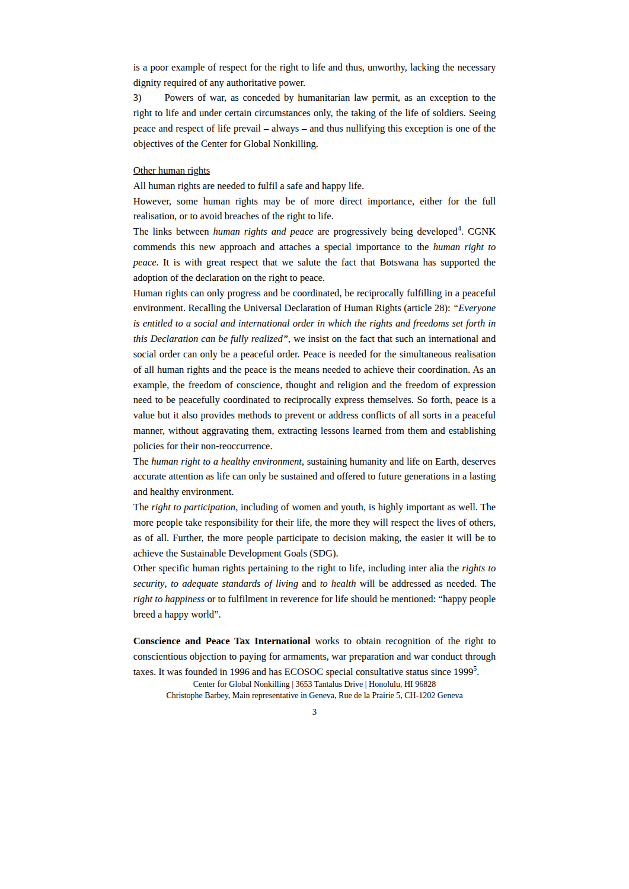is a poor example of respect for the right to life and thus, unworthy, lacking the necessary dignity required of any authoritative power.
3) Powers of war, as conceded by humanitarian law permit, as an exception to the right to life and under certain circumstances only, the taking of the life of soldiers. Seeing peace and respect of life prevail – always – and thus nullifying this exception is one of the objectives of the Center for Global Nonkilling.
Other human rights
All human rights are needed to fulfil a safe and happy life.
However, some human rights may be of more direct importance, either for the full realisation, or to avoid breaches of the right to life.
The links between human rights and peace are progressively being developed4. CGNK commends this new approach and attaches a special importance to the human right to peace. It is with great respect that we salute the fact that Botswana has supported the adoption of the declaration on the right to peace.
Human rights can only progress and be coordinated, be reciprocally fulfilling in a peaceful environment. Recalling the Universal Declaration of Human Rights (article 28): “Everyone is entitled to a social and international order in which the rights and freedoms set forth in this Declaration can be fully realized”, we insist on the fact that such an international and social order can only be a peaceful order. Peace is needed for the simultaneous realisation of all human rights and the peace is the means needed to achieve their coordination. As an example, the freedom of conscience, thought and religion and the freedom of expression need to be peacefully coordinated to reciprocally express themselves. So forth, peace is a value but it also provides methods to prevent or address conflicts of all sorts in a peaceful manner, without aggravating them, extracting lessons learned from them and establishing policies for their non-reoccurrence.
The human right to a healthy environment, sustaining humanity and life on Earth, deserves accurate attention as life can only be sustained and offered to future generations in a lasting and healthy environment.
The right to participation, including of women and youth, is highly important as well. The more people take responsibility for their life, the more they will respect the lives of others, as of all. Further, the more people participate to decision making, the easier it will be to achieve the Sustainable Development Goals (SDG).
Other specific human rights pertaining to the right to life, including inter alia the rights to security, to adequate standards of living and to health will be addressed as needed. The right to happiness or to fulfilment in reverence for life should be mentioned: “happy people breed a happy world”.
Conscience and Peace Tax International works to obtain recognition of the right to conscientious objection to paying for armaments, war preparation and war conduct through taxes. It was founded in 1996 and has ECOSOC special consultative status since 19995.
Center for Global Nonkilling | 3653 Tantalus Drive | Honolulu, HI 96828
Christophe Barbey, Main representative in Geneva, Rue de la Prairie 5, CH-1202 Geneva
3